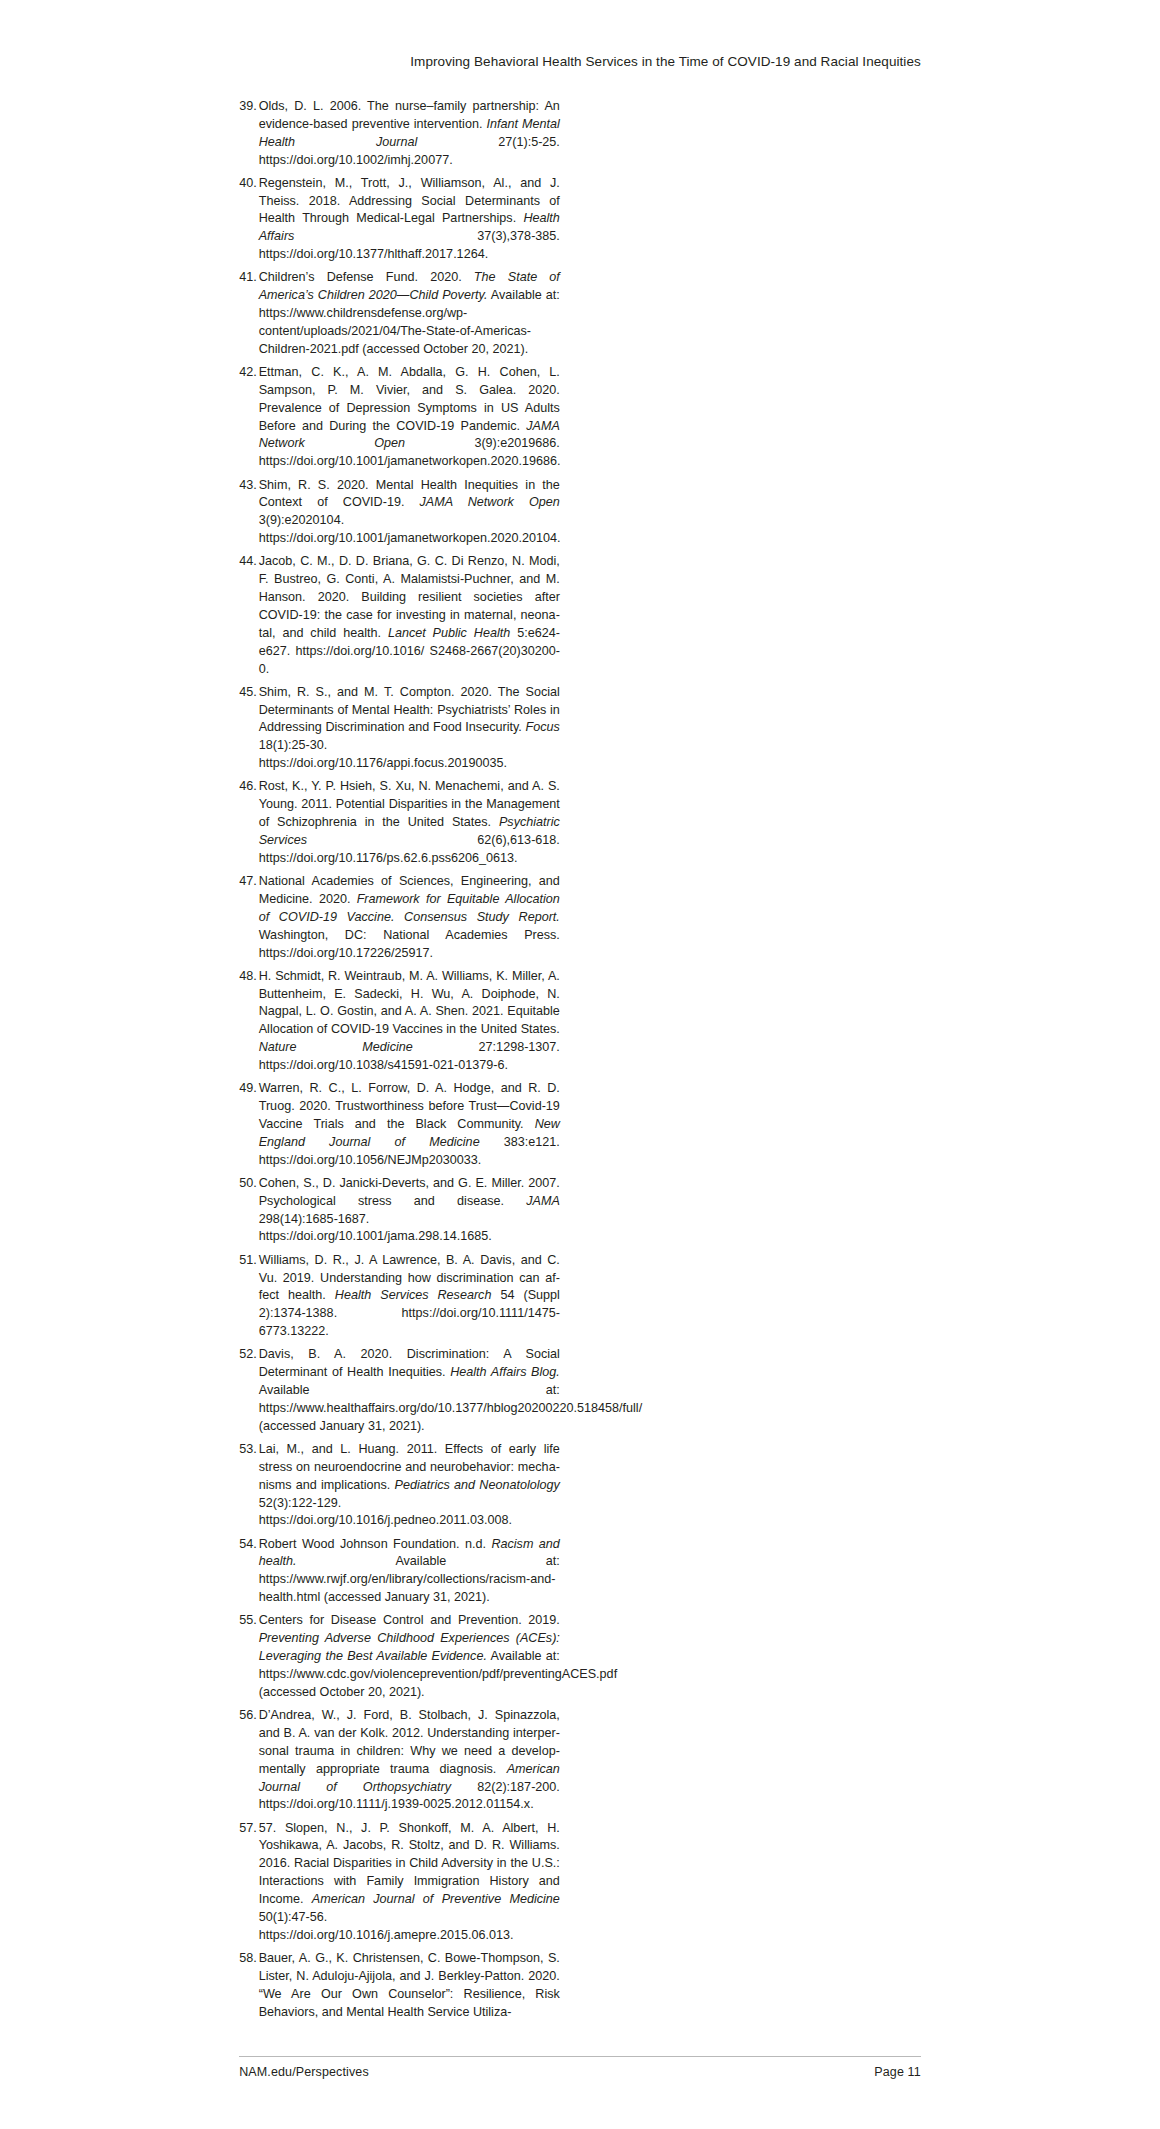Improving Behavioral Health Services in the Time of COVID-19 and Racial Inequities
Olds, D. L. 2006. The nurse–family partnership: An evidence-based preventive intervention. Infant Mental Health Journal 27(1):5-25. https://doi.org/10.1002/imhj.20077.
Regenstein, M., Trott, J., Williamson, Al., and J. Theiss. 2018. Addressing Social Determinants of Health Through Medical-Legal Partnerships. Health Affairs 37(3),378-385. https://doi.org/10.1377/hlthaff.2017.1264.
Children’s Defense Fund. 2020. The State of America’s Children 2020—Child Poverty. Available at: https://www.childrensdefense.org/wp-content/uploads/2021/04/The-State-of-Americas-Children-2021.pdf (accessed October 20, 2021).
Ettman, C. K., A. M. Abdalla, G. H. Cohen, L. Sampson, P. M. Vivier, and S. Galea. 2020. Prevalence of Depression Symptoms in US Adults Before and During the COVID-19 Pandemic. JAMA Network Open 3(9):e2019686. https://doi.org/10.1001/jamanetworkopen.2020.19686.
Shim, R. S. 2020. Mental Health Inequities in the Context of COVID-19. JAMA Network Open 3(9):e2020104. https://doi.org/10.1001/jamanetworkopen.2020.20104.
Jacob, C. M., D. D. Briana, G. C. Di Renzo, N. Modi, F. Bustreo, G. Conti, A. Malamistsi-Puchner, and M. Hanson. 2020. Building resilient societies after COVID-19: the case for investing in maternal, neonatal, and child health. Lancet Public Health 5:e624-e627. https://doi.org/10.1016/ S2468-2667(20)30200-0.
Shim, R. S., and M. T. Compton. 2020. The Social Determinants of Mental Health: Psychiatrists’ Roles in Addressing Discrimination and Food Insecurity. Focus 18(1):25-30. https://doi.org/10.1176/appi.focus.20190035.
Rost, K., Y. P. Hsieh, S. Xu, N. Menachemi, and A. S. Young. 2011. Potential Disparities in the Management of Schizophrenia in the United States. Psychiatric Services 62(6),613-618. https://doi.org/10.1176/ps.62.6.pss6206_0613.
National Academies of Sciences, Engineering, and Medicine. 2020. Framework for Equitable Allocation of COVID-19 Vaccine. Consensus Study Report. Washington, DC: National Academies Press. https://doi.org/10.17226/25917.
H. Schmidt, R. Weintraub, M. A. Williams, K. Miller, A. Buttenheim, E. Sadecki, H. Wu, A. Doiphode, N. Nagpal, L. O. Gostin, and A. A. Shen. 2021. Equitable Allocation of COVID-19 Vaccines in the United States. Nature Medicine 27:1298-1307. https://doi.org/10.1038/s41591-021-01379-6.
Warren, R. C., L. Forrow, D. A. Hodge, and R. D. Truog. 2020. Trustworthiness before Trust—Covid-19 Vaccine Trials and the Black Community. New England Journal of Medicine 383:e121. https://doi.org/10.1056/NEJMp2030033.
Cohen, S., D. Janicki-Deverts, and G. E. Miller. 2007. Psychological stress and disease. JAMA 298(14):1685-1687. https://doi.org/10.1001/jama.298.14.1685.
Williams, D. R., J. A Lawrence, B. A. Davis, and C. Vu. 2019. Understanding how discrimination can affect health. Health Services Research 54 (Suppl 2):1374-1388. https://doi.org/10.1111/1475-6773.13222.
Davis, B. A. 2020. Discrimination: A Social Determinant of Health Inequities. Health Affairs Blog. Available at: https://www.healthaffairs.org/do/10.1377/hblog20200220.518458/full/ (accessed January 31, 2021).
Lai, M., and L. Huang. 2011. Effects of early life stress on neuroendocrine and neurobehavior: mechanisms and implications. Pediatrics and Neonatolology 52(3):122-129. https://doi.org/10.1016/j.pedneo.2011.03.008.
Robert Wood Johnson Foundation. n.d. Racism and health. Available at: https://www.rwjf.org/en/library/collections/racism-and-health.html (accessed January 31, 2021).
Centers for Disease Control and Prevention. 2019. Preventing Adverse Childhood Experiences (ACEs): Leveraging the Best Available Evidence. Available at: https://www.cdc.gov/violenceprevention/pdf/preventingACES.pdf (accessed October 20, 2021).
D’Andrea, W., J. Ford, B. Stolbach, J. Spinazzola, and B. A. van der Kolk. 2012. Understanding interpersonal trauma in children: Why we need a developmentally appropriate trauma diagnosis. American Journal of Orthopsychiatry 82(2):187-200. https://doi.org/10.1111/j.1939-0025.2012.01154.x.
57. Slopen, N., J. P. Shonkoff, M. A. Albert, H. Yoshikawa, A. Jacobs, R. Stoltz, and D. R. Williams. 2016. Racial Disparities in Child Adversity in the U.S.: Interactions with Family Immigration History and Income. American Journal of Preventive Medicine 50(1):47-56. https://doi.org/10.1016/j.amepre.2015.06.013.
Bauer, A. G., K. Christensen, C. Bowe-Thompson, S. Lister, N. Aduloju-Ajijola, and J. Berkley-Patton. 2020. “We Are Our Own Counselor”: Resilience, Risk Behaviors, and Mental Health Service Utiliza-
NAM.edu/Perspectives Page 11